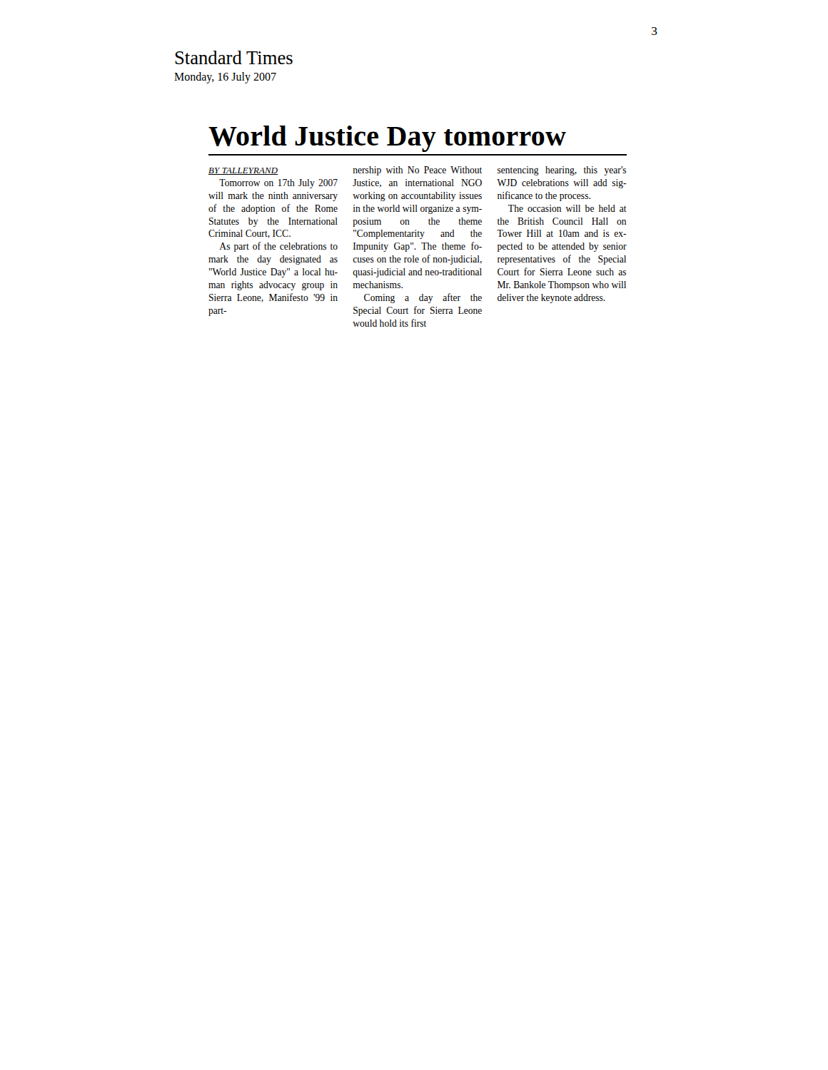3
Standard Times
Monday, 16 July 2007
World Justice Day tomorrow
BY TALLEYRAND
Tomorrow on 17th July 2007 will mark the ninth anniversary of the adoption of the Rome Statutes by the International Criminal Court, ICC.
As part of the celebrations to mark the day designated as "World Justice Day" a local human rights advocacy group in Sierra Leone, Manifesto '99 in part-
nership with No Peace Without Justice, an international NGO working on accountability issues in the world will organize a symposium on the theme "Complementarity and the Impunity Gap". The theme focuses on the role of non-judicial, quasi-judicial and neo-traditional mechanisms.
Coming a day after the Special Court for Sierra Leone would hold its first
sentencing hearing, this year's WJD celebrations will add significance to the process.
The occasion will be held at the British Council Hall on Tower Hill at 10am and is expected to be attended by senior representatives of the Special Court for Sierra Leone such as Mr. Bankole Thompson who will deliver the keynote address.